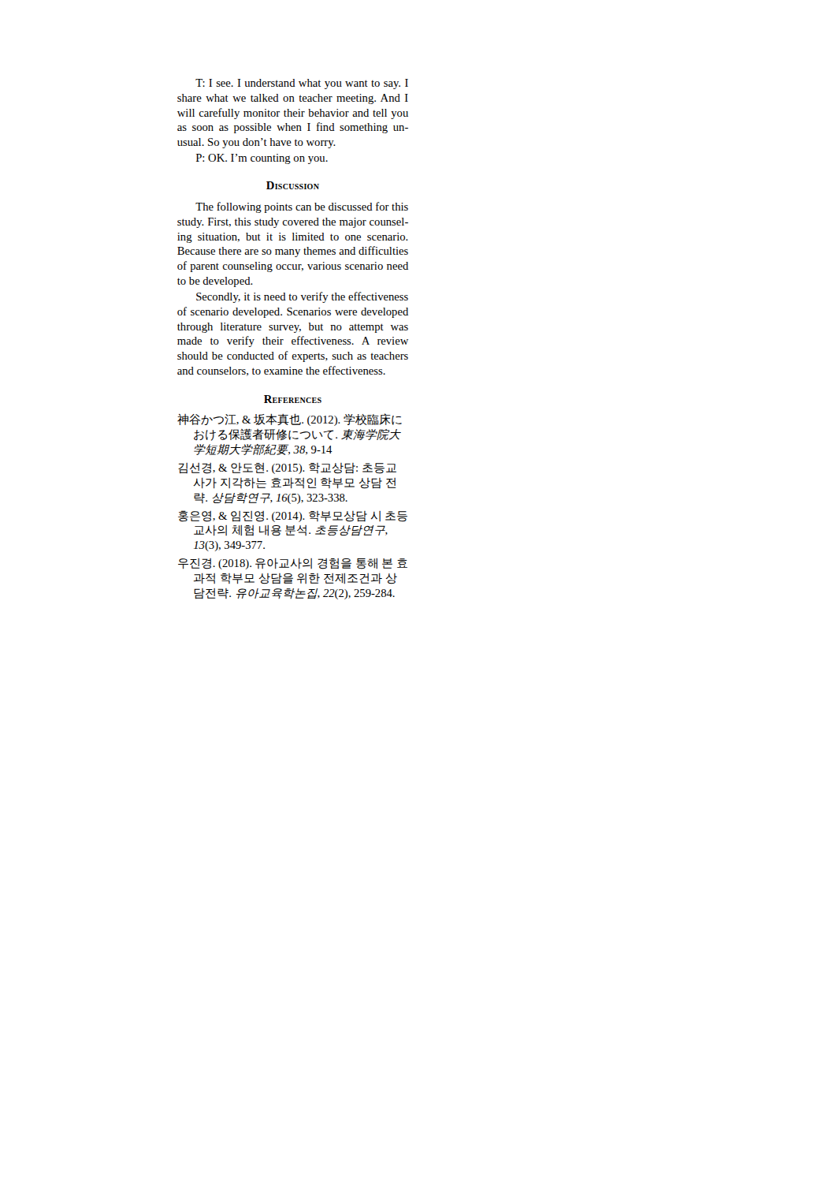T: I see. I understand what you want to say. I share what we talked on teacher meeting. And I will carefully monitor their behavior and tell you as soon as possible when I find something unusual. So you don’t have to worry.
P: OK. I’m counting on you.
Discussion
The following points can be discussed for this study. First, this study covered the major counseling situation, but it is limited to one scenario. Because there are so many themes and difficulties of parent counseling occur, various scenario need to be developed.
Secondly, it is need to verify the effectiveness of scenario developed. Scenarios were developed through literature survey, but no attempt was made to verify their effectiveness. A review should be conducted of experts, such as teachers and counselors, to examine the effectiveness.
References
神谷かつ江, & 坂本真也. (2012). 学校臨床における保護者研修について. 東海学院大学短期大学部紀要, 38, 9-14
김선경, & 안도현. (2015). 학교상담: 초등교사가 지각하는 효과적인 학부모 상담 전략. 상담학연구, 16(5), 323-338.
홍은영, & 임진영. (2014). 학부모상담 시 초등교사의 체험 내용 분석. 초등상담연구, 13(3), 349-377.
우진경. (2018). 유아교사의 경험을 통해 본 효과적 학부모 상담을 위한 전제조건과 상담전략. 유아교육학논집, 22(2), 259-284.